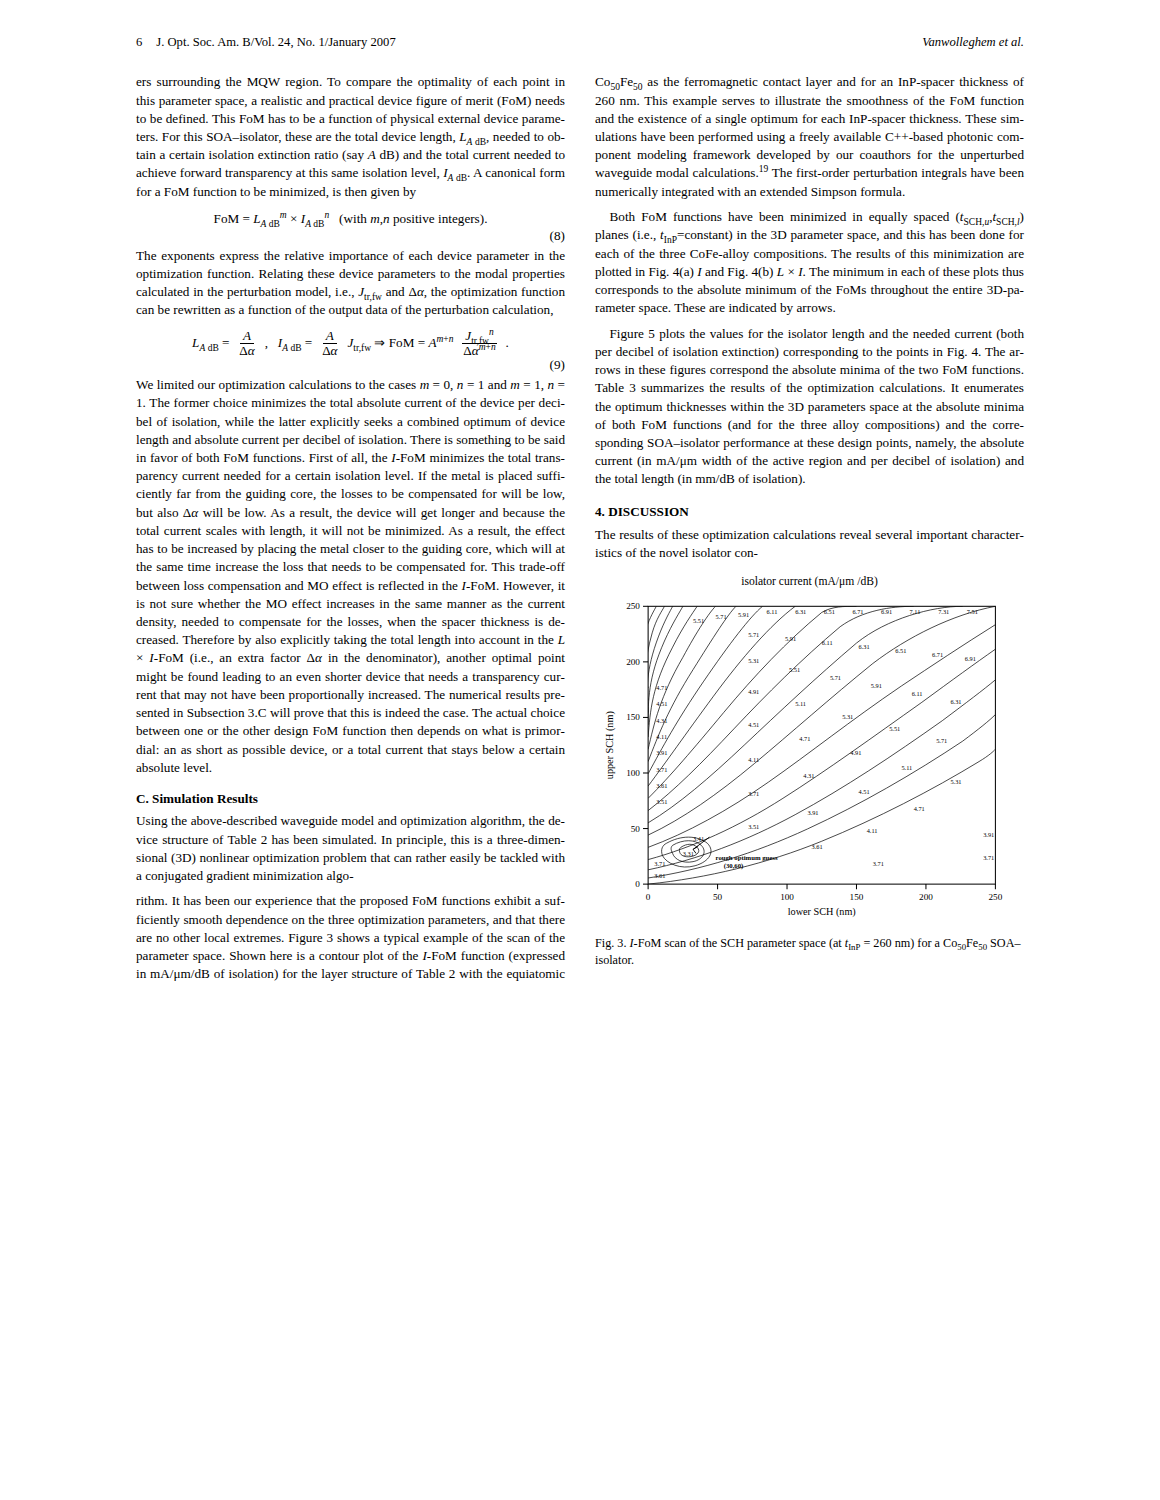6 J. Opt. Soc. Am. B/Vol. 24, No. 1/January 2007 Vanwolleghem et al.
ers surrounding the MQW region. To compare the optimality of each point in this parameter space, a realistic and practical device figure of merit (FoM) needs to be defined. This FoM has to be a function of physical external device parameters. For this SOA–isolator, these are the total device length, LA dB, needed to obtain a certain isolation extinction ratio (say A dB) and the total current needed to achieve forward transparency at this same isolation level, IA dB. A canonical form for a FoM function to be minimized, is then given by
FoM = LA dBm × IA dBn (with m,n positive integers). (8)
The exponents express the relative importance of each device parameter in the optimization function. Relating these device parameters to the modal properties calculated in the perturbation model, i.e., Jtr,fw and Δα, the optimization function can be rewritten as a function of the output data of the perturbation calculation,
LA dB = AΔα , IA dB = AΔα Jtr,fw ⇒ FoM = Am+n Jtr,fwn Δαm+n . (9)
We limited our optimization calculations to the cases m = 0, n = 1 and m = 1, n = 1. The former choice minimizes the total absolute current of the device per decibel of isolation, while the latter explicitly seeks a combined optimum of device length and absolute current per decibel of isolation. There is something to be said in favor of both FoM functions. First of all, the I-FoM minimizes the total transparency current needed for a certain isolation level. If the metal is placed sufficiently far from the guiding core, the losses to be compensated for will be low, but also Δα will be low. As a result, the device will get longer and because the total current scales with length, it will not be minimized. As a result, the effect has to be increased by placing the metal closer to the guiding core, which will at the same time increase the loss that needs to be compensated for. This trade-off between loss compensation and MO effect is reflected in the I-FoM. However, it is not sure whether the MO effect increases in the same manner as the current density, needed to compensate for the losses, when the spacer thickness is decreased. Therefore by also explicitly taking the total length into account in the L × I-FoM (i.e., an extra factor Δα in the denominator), another optimal point might be found leading to an even shorter device that needs a transparency current that may not have been proportionally increased. The numerical results presented in Subsection 3.C will prove that this is indeed the case. The actual choice between one or the other design FoM function then depends on what is primordial: an as short as possible device, or a total current that stays below a certain absolute level.
C. Simulation Results
Using the above-described waveguide model and optimization algorithm, the device structure of Table 2 has been simulated. In principle, this is a three-dimensional (3D) nonlinear optimization problem that can rather easily be tackled with a conjugated gradient minimization algo-
rithm. It has been our experience that the proposed FoM functions exhibit a sufficiently smooth dependence on the three optimization parameters, and that there are no other local extremes. Figure 3 shows a typical example of the scan of the parameter space. Shown here is a contour plot of the I-FoM function (expressed in mA/μm/dB of isolation) for the layer structure of Table 2 with the equiatomic Co50Fe50 as the ferromagnetic contact layer and for an InP-spacer thickness of 260 nm. This example serves to illustrate the smoothness of the FoM function and the existence of a single optimum for each InP-spacer thickness. These simulations have been performed using a freely available C++-based photonic component modeling framework developed by our coauthors for the unperturbed waveguide modal calculations.19 The first-order perturbation integrals have been numerically integrated with an extended Simpson formula.
Both FoM functions have been minimized in equally spaced (tSCH,u,tSCH,l) planes (i.e., tInP=constant) in the 3D parameter space, and this has been done for each of the three CoFe-alloy compositions. The results of this minimization are plotted in Fig. 4(a) I and Fig. 4(b) L × I. The minimum in each of these plots thus corresponds to the absolute minimum of the FoMs throughout the entire 3D-parameter space. These are indicated by arrows.
Figure 5 plots the values for the isolator length and the needed current (both per decibel of isolation extinction) corresponding to the points in Fig. 4. The arrows in these figures correspond the absolute minima of the two FoM functions. Table 3 summarizes the results of the optimization calculations. It enumerates the optimum thicknesses within the 3D parameters space at the absolute minima of both FoM functions (and for the three alloy compositions) and the corresponding SOA–isolator performance at these design points, namely, the absolute current (in mA/μm width of the active region and per decibel of isolation) and the total length (in mm/dB of isolation).
4. DISCUSSION
The results of these optimization calculations reveal several important characteristics of the novel isolator con-
isolator current (mA/μm /dB)
0 50 100 150 200 250 lower SCH (nm) 0 50 100 150 200 250 upper SCH (nm) 4.71 4.51 4.31 4.11 3.91 3.71 3.61 3.51 3.71 3.61 5.51 5.71 5.91 6.11 6.31 6.51 6.71 6.91 7.11 7.31 7.51 5.71 5.91 6.11 6.31 6.51 6.71 6.91 5.31 5.51 5.71 5.91 6.11 6.31 4.91 5.11 5.31 5.51 5.71 4.51 4.71 4.91 5.11 5.31 4.11 4.31 4.51 4.71 3.71 3.91 4.11 3.51 3.61 3.71 3.41 3.31 3.71 3.91 rough optimum guess (30,60)
Fig. 3. I-FoM scan of the SCH parameter space (at tInP = 260 nm) for a Co50Fe50 SOA–isolator.